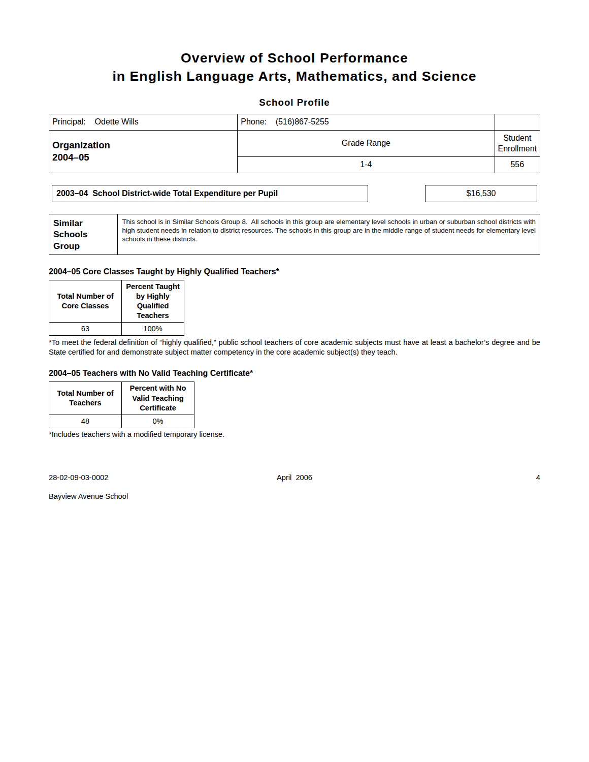Overview of School Performance
in English Language Arts, Mathematics, and Science
School Profile
| Principal: Odette Wills | Phone: (516)867-5255 |
| Organization 2004–05 | Grade Range | Student Enrollment |
| 1-4 | 556 |
| 2003–04 School District-wide Total Expenditure per Pupil | | $16,530 |
| Similar Schools Group | This school is in Similar Schools Group 8. All schools in this group are elementary level schools in urban or suburban school districts with high student needs in relation to district resources. The schools in this group are in the middle range of student needs for elementary level schools in these districts. |
2004–05 Core Classes Taught by Highly Qualified Teachers*
| Total Number of Core Classes | Percent Taught by Highly Qualified Teachers |
| --- | --- |
| 63 | 100% |
*To meet the federal definition of “highly qualified,” public school teachers of core academic subjects must have at least a bachelor’s degree and be State certified for and demonstrate subject matter competency in the core academic subject(s) they teach.
2004–05 Teachers with No Valid Teaching Certificate*
| Total Number of Teachers | Percent with No Valid Teaching Certificate |
| --- | --- |
| 48 | 0% |
*Includes teachers with a modified temporary license.
28-02-09-03-0002
April 2006
4
Bayview Avenue School